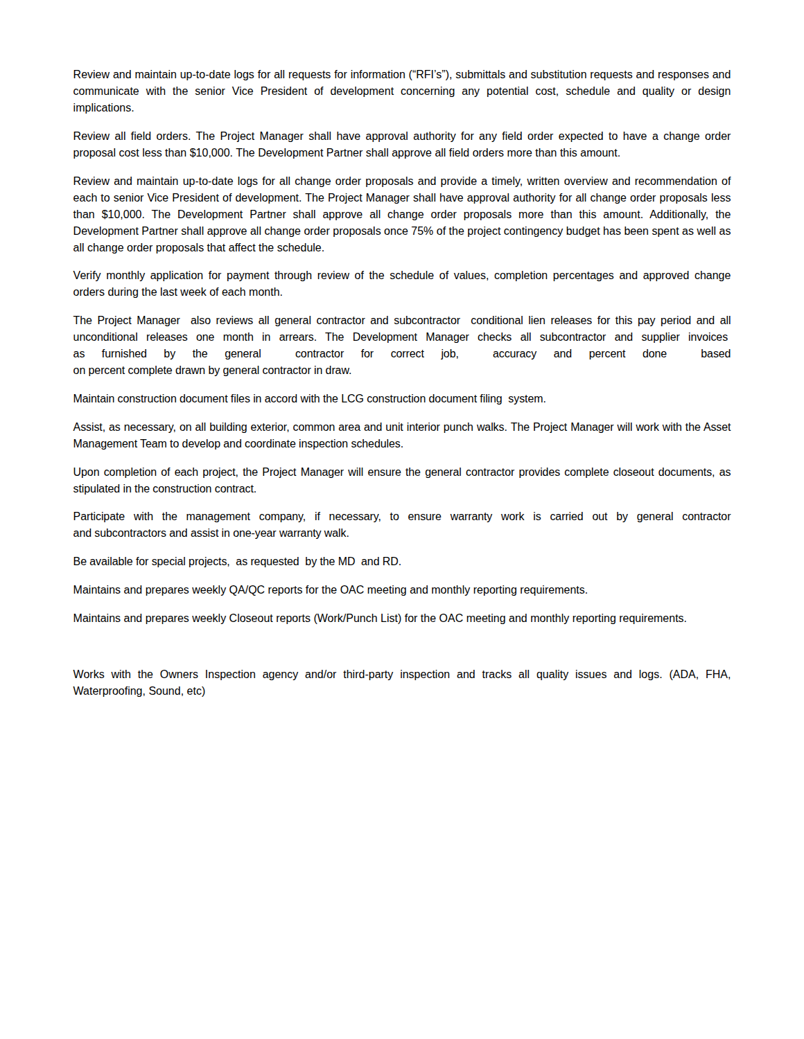Review and maintain up-to-date logs for all requests for information (“RFI’s”), submittals and substitution requests and responses and communicate with the senior Vice President of development concerning any potential cost, schedule and quality or design implications.
Review all field orders. The Project Manager shall have approval authority for any field order expected to have a change order proposal cost less than $10,000. The Development Partner shall approve all field orders more than this amount.
Review and maintain up-to-date logs for all change order proposals and provide a timely, written overview and recommendation of each to senior Vice President of development. The Project Manager shall have approval authority for all change order proposals less than $10,000. The Development Partner shall approve all change order proposals more than this amount. Additionally, the Development Partner shall approve all change order proposals once 75% of the project contingency budget has been spent as well as all change order proposals that affect the schedule.
Verify monthly application for payment through review of the schedule of values, completion percentages and approved change orders during the last week of each month.
The Project Manager also reviews all general contractor and subcontractor conditional lien releases for this pay period and all unconditional releases one month in arrears. The Development Manager checks all subcontractor and supplier invoices as furnished by the general contractor for correct job, accuracy and percent done based on percent complete drawn by general contractor in draw.
Maintain construction document files in accord with the LCG construction document filing system.
Assist, as necessary, on all building exterior, common area and unit interior punch walks. The Project Manager will work with the Asset Management Team to develop and coordinate inspection schedules.
Upon completion of each project, the Project Manager will ensure the general contractor provides complete closeout documents, as stipulated in the construction contract.
Participate with the management company, if necessary, to ensure warranty work is carried out by general contractor and subcontractors and assist in one-year warranty walk.
Be available for special projects, as requested by the MD and RD.
Maintains and prepares weekly QA/QC reports for the OAC meeting and monthly reporting requirements.
Maintains and prepares weekly Closeout reports (Work/Punch List) for the OAC meeting and monthly reporting requirements.
Works with the Owners Inspection agency and/or third-party inspection and tracks all quality issues and logs. (ADA, FHA, Waterproofing, Sound, etc)